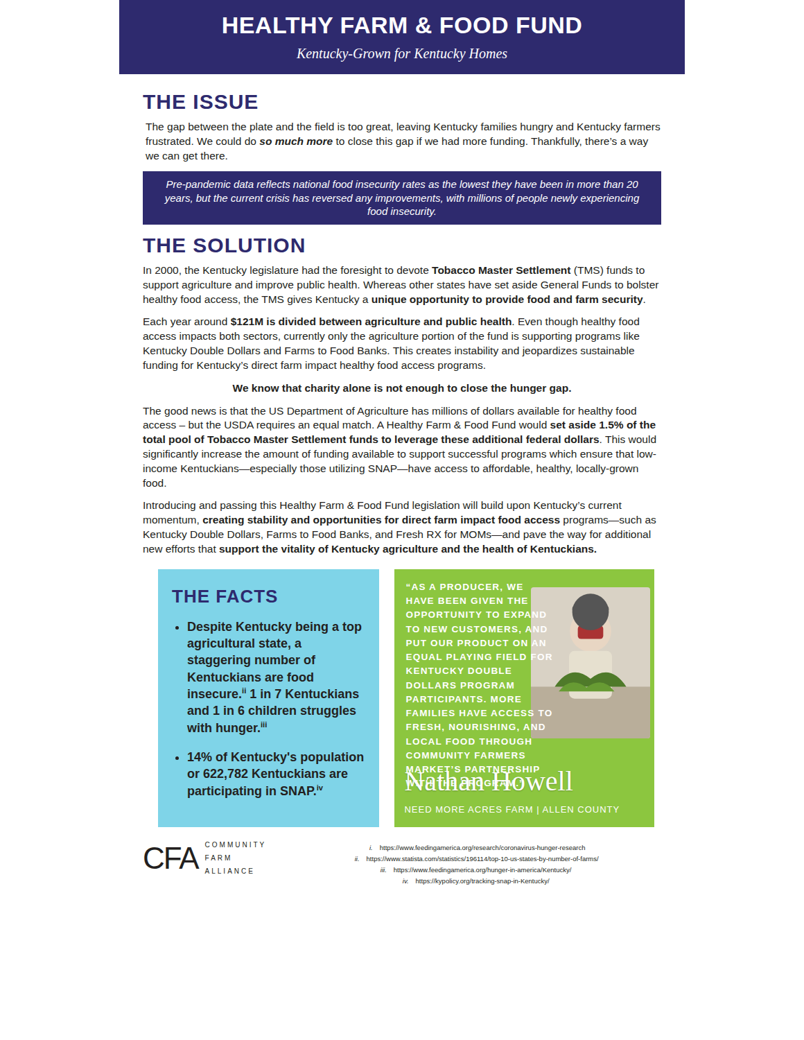Healthy Farm & Food Fund
Kentucky-Grown for Kentucky Homes
The Issue
The gap between the plate and the field is too great, leaving Kentucky families hungry and Kentucky farmers frustrated. We could do so much more to close this gap if we had more funding. Thankfully, there’s a way we can get there.
Pre-pandemic data reflects national food insecurity rates as the lowest they have been in more than 20 years, but the current crisis has reversed any improvements, with millions of people newly experiencing food insecurity.
The Solution
In 2000, the Kentucky legislature had the foresight to devote Tobacco Master Settlement (TMS) funds to support agriculture and improve public health. Whereas other states have set aside General Funds to bolster healthy food access, the TMS gives Kentucky a unique opportunity to provide food and farm security.
Each year around $121M is divided between agriculture and public health. Even though healthy food access impacts both sectors, currently only the agriculture portion of the fund is supporting programs like Kentucky Double Dollars and Farms to Food Banks. This creates instability and jeopardizes sustainable funding for Kentucky’s direct farm impact healthy food access programs.
We know that charity alone is not enough to close the hunger gap.
The good news is that the US Department of Agriculture has millions of dollars available for healthy food access – but the USDA requires an equal match. A Healthy Farm & Food Fund would set aside 1.5% of the total pool of Tobacco Master Settlement funds to leverage these additional federal dollars. This would significantly increase the amount of funding available to support successful programs which ensure that low-income Kentuckians—especially those utilizing SNAP—have access to affordable, healthy, locally-grown food.
Introducing and passing this Healthy Farm & Food Fund legislation will build upon Kentucky’s current momentum, creating stability and opportunities for direct farm impact food access programs—such as Kentucky Double Dollars, Farms to Food Banks, and Fresh RX for MOMs—and pave the way for additional new efforts that support the vitality of Kentucky agriculture and the health of Kentuckians.
The Facts
Despite Kentucky being a top agricultural state, a staggering number of Kentuckians are food insecure.ii 1 in 7 Kentuckians and 1 in 6 children struggles with hunger.iii
14% of Kentucky's population or 622,782 Kentuckians are participating in SNAP.iv
“As a producer, we have been given the opportunity to expand to new customers, and put our product on an equal playing field for Kentucky Double Dollars program participants. More families have access to fresh, nourishing, and local food through Community Farmers Market’s partnership with the program.”
Nathan Howell
Need More Acres Farm | Allen County
CFA
Community
Farm
Alliance
i. https://www.feedingamerica.org/research/coronavirus-hunger-research
ii. https://www.statista.com/statistics/196114/top-10-us-states-by-number-of-farms/
iii. https://www.feedingamerica.org/hunger-in-america/Kentucky/
iv. https://kypolicy.org/tracking-snap-in-Kentucky/